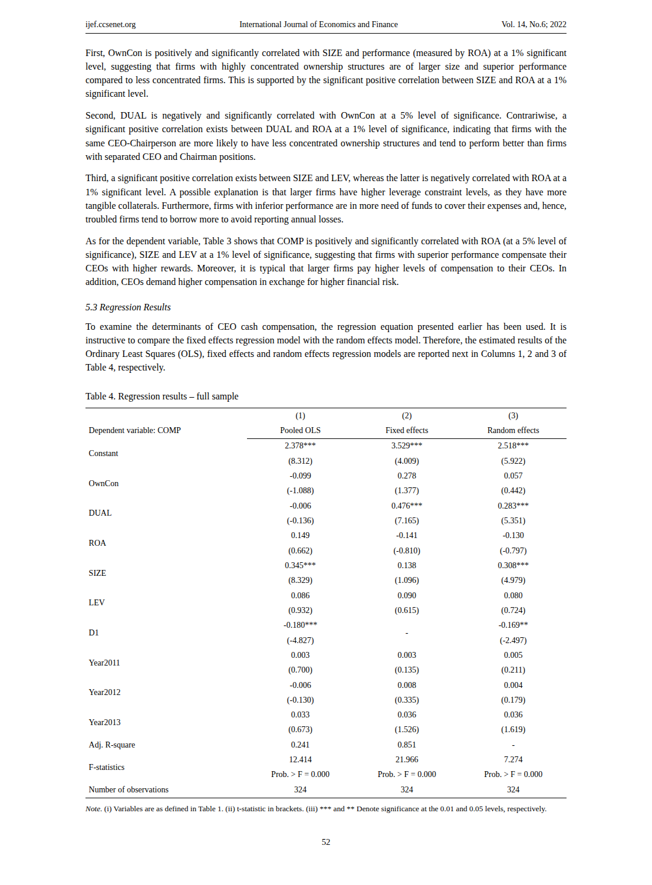ijef.ccsenet.org International Journal of Economics and Finance Vol. 14, No.6; 2022
First, OwnCon is positively and significantly correlated with SIZE and performance (measured by ROA) at a 1% significant level, suggesting that firms with highly concentrated ownership structures are of larger size and superior performance compared to less concentrated firms. This is supported by the significant positive correlation between SIZE and ROA at a 1% significant level.
Second, DUAL is negatively and significantly correlated with OwnCon at a 5% level of significance. Contrariwise, a significant positive correlation exists between DUAL and ROA at a 1% level of significance, indicating that firms with the same CEO-Chairperson are more likely to have less concentrated ownership structures and tend to perform better than firms with separated CEO and Chairman positions.
Third, a significant positive correlation exists between SIZE and LEV, whereas the latter is negatively correlated with ROA at a 1% significant level. A possible explanation is that larger firms have higher leverage constraint levels, as they have more tangible collaterals. Furthermore, firms with inferior performance are in more need of funds to cover their expenses and, hence, troubled firms tend to borrow more to avoid reporting annual losses.
As for the dependent variable, Table 3 shows that COMP is positively and significantly correlated with ROA (at a 5% level of significance), SIZE and LEV at a 1% level of significance, suggesting that firms with superior performance compensate their CEOs with higher rewards. Moreover, it is typical that larger firms pay higher levels of compensation to their CEOs. In addition, CEOs demand higher compensation in exchange for higher financial risk.
5.3 Regression Results
To examine the determinants of CEO cash compensation, the regression equation presented earlier has been used. It is instructive to compare the fixed effects regression model with the random effects model. Therefore, the estimated results of the Ordinary Least Squares (OLS), fixed effects and random effects regression models are reported next in Columns 1, 2 and 3 of Table 4, respectively.
Table 4. Regression results – full sample
| Dependent variable: COMP | (1) | (2) | (3) |
| --- | --- | --- | --- |
| Pooled OLS | Fixed effects | Random effects |
| Constant | 2.378*** | 3.529*** | 2.518*** |
| (8.312) | (4.009) | (5.922) |
| OwnCon | -0.099 | 0.278 | 0.057 |
| (-1.088) | (1.377) | (0.442) |
| DUAL | -0.006 | 0.476*** | 0.283*** |
| (-0.136) | (7.165) | (5.351) |
| ROA | 0.149 | -0.141 | -0.130 |
| (0.662) | (-0.810) | (-0.797) |
| SIZE | 0.345*** | 0.138 | 0.308*** |
| (8.329) | (1.096) | (4.979) |
| LEV | 0.086 | 0.090 | 0.080 |
| (0.932) | (0.615) | (0.724) |
| D1 | -0.180*** | - | -0.169** |
| (-4.827) | (-2.497) |
| Year2011 | 0.003 | 0.003 | 0.005 |
| (0.700) | (0.135) | (0.211) |
| Year2012 | -0.006 | 0.008 | 0.004 |
| (-0.130) | (0.335) | (0.179) |
| Year2013 | 0.033 | 0.036 | 0.036 |
| (0.673) | (1.526) | (1.619) |
| Adj. R-square | 0.241 | 0.851 | - |
| F-statistics | 12.414 | 21.966 | 7.274 |
| Prob. > F = 0.000 | Prob. > F = 0.000 | Prob. > F = 0.000 |
| Number of observations | 324 | 324 | 324 |
Note. (i) Variables are as defined in Table 1. (ii) t-statistic in brackets. (iii) *** and ** Denote significance at the 0.01 and 0.05 levels, respectively.
52